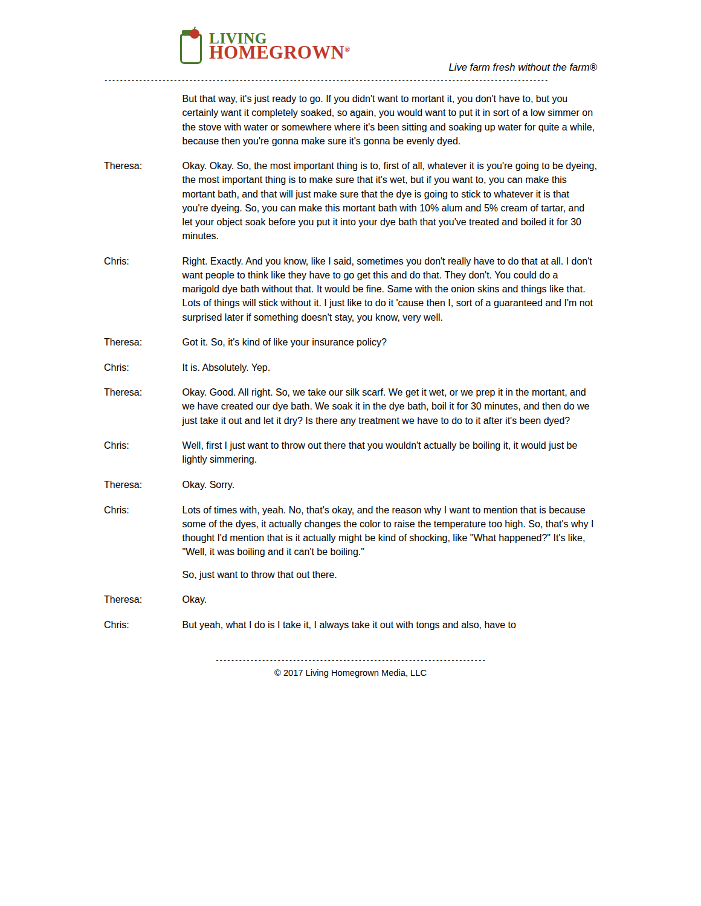LIVING HOMEGROWN®
Live farm fresh without the farm®
-------------------------------------------------------------------------------------------------------------------
| | But that way, it's just ready to go. If you didn't want to mortant it, you don't have to, but you certainly want it completely soaked, so again, you would want to put it in sort of a low simmer on the stove with water or somewhere where it's been sitting and soaking up water for quite a while, because then you're gonna make sure it's gonna be evenly dyed. |
| Theresa: | Okay. Okay. So, the most important thing is to, first of all, whatever it is you're going to be dyeing, the most important thing is to make sure that it's wet, but if you want to, you can make this mortant bath, and that will just make sure that the dye is going to stick to whatever it is that you're dyeing. So, you can make this mortant bath with 10% alum and 5% cream of tartar, and let your object soak before you put it into your dye bath that you've treated and boiled it for 30 minutes. |
| Chris: | Right. Exactly. And you know, like I said, sometimes you don't really have to do that at all. I don't want people to think like they have to go get this and do that. They don't. You could do a marigold dye bath without that. It would be fine. Same with the onion skins and things like that. Lots of things will stick without it. I just like to do it 'cause then I, sort of a guaranteed and I'm not surprised later if something doesn't stay, you know, very well. |
| Theresa: | Got it. So, it's kind of like your insurance policy? |
| Chris: | It is. Absolutely. Yep. |
| Theresa: | Okay. Good. All right. So, we take our silk scarf. We get it wet, or we prep it in the mortant, and we have created our dye bath. We soak it in the dye bath, boil it for 30 minutes, and then do we just take it out and let it dry? Is there any treatment we have to do to it after it's been dyed? |
| Chris: | Well, first I just want to throw out there that you wouldn't actually be boiling it, it would just be lightly simmering. |
| Theresa: | Okay. Sorry. |
| Chris: | Lots of times with, yeah. No, that's okay, and the reason why I want to mention that is because some of the dyes, it actually changes the color to raise the temperature too high. So, that's why I thought I'd mention that is it actually might be kind of shocking, like "What happened?" It's like, "Well, it was boiling and it can't be boiling." So, just want to throw that out there. |
| Theresa: | Okay. |
| Chris: | But yeah, what I do is I take it, I always take it out with tongs and also, have to |
----------------------------------------------------------------------
© 2017 Living Homegrown Media, LLC